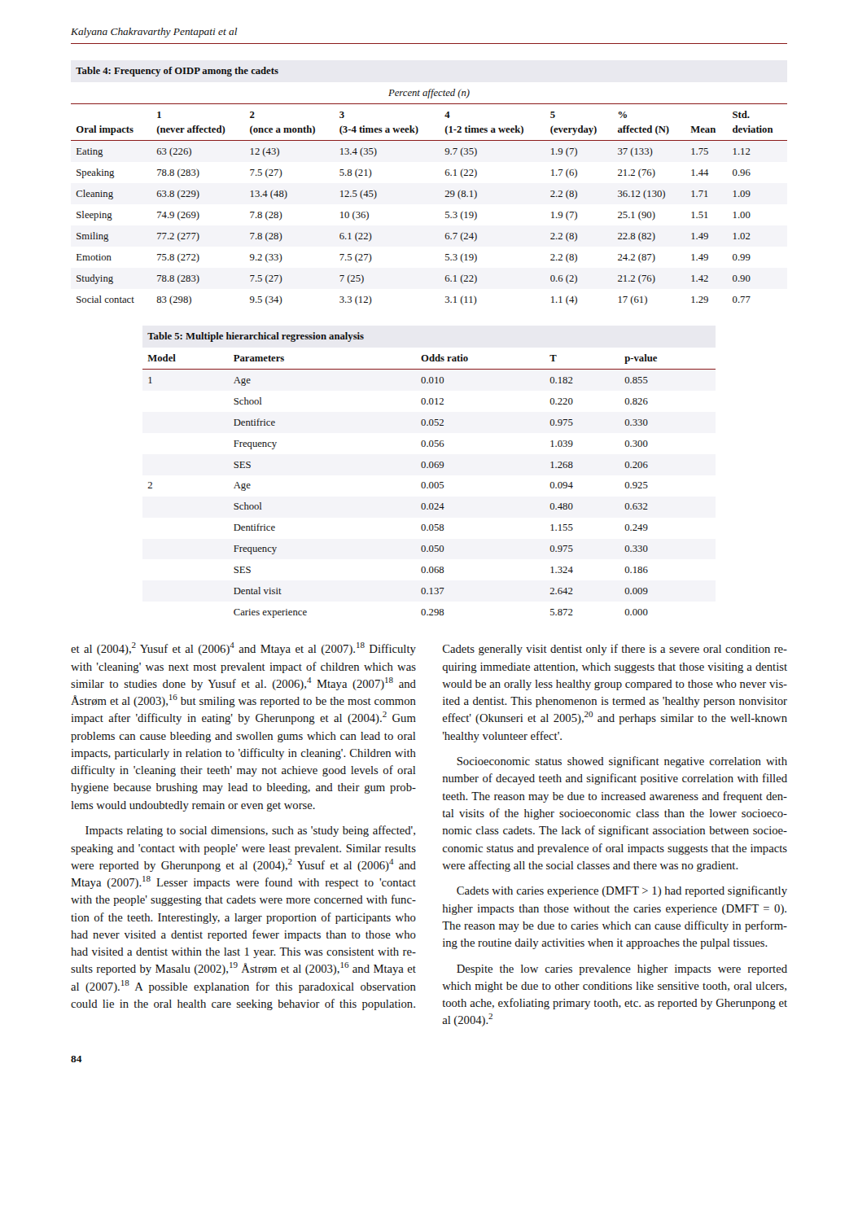Kalyana Chakravarthy Pentapati et al
Table 4: Frequency of OIDP among the cadets
| Percent affected (n) |
| --- |
| Oral impacts | 1 (never affected) | 2 (once a month) | 3 (3-4 times a week) | 4 (1-2 times a week) | 5 (everyday) | % affected (N) | Mean | Std. deviation |
| Eating | 63 (226) | 12 (43) | 13.4 (35) | 9.7 (35) | 1.9 (7) | 37 (133) | 1.75 | 1.12 |
| Speaking | 78.8 (283) | 7.5 (27) | 5.8 (21) | 6.1 (22) | 1.7 (6) | 21.2 (76) | 1.44 | 0.96 |
| Cleaning | 63.8 (229) | 13.4 (48) | 12.5 (45) | 29 (8.1) | 2.2 (8) | 36.12 (130) | 1.71 | 1.09 |
| Sleeping | 74.9 (269) | 7.8 (28) | 10 (36) | 5.3 (19) | 1.9 (7) | 25.1 (90) | 1.51 | 1.00 |
| Smiling | 77.2 (277) | 7.8 (28) | 6.1 (22) | 6.7 (24) | 2.2 (8) | 22.8 (82) | 1.49 | 1.02 |
| Emotion | 75.8 (272) | 9.2 (33) | 7.5 (27) | 5.3 (19) | 2.2 (8) | 24.2 (87) | 1.49 | 0.99 |
| Studying | 78.8 (283) | 7.5 (27) | 7 (25) | 6.1 (22) | 0.6 (2) | 21.2 (76) | 1.42 | 0.90 |
| Social contact | 83 (298) | 9.5 (34) | 3.3 (12) | 3.1 (11) | 1.1 (4) | 17 (61) | 1.29 | 0.77 |
Table 5: Multiple hierarchical regression analysis
| Model | Parameters | Odds ratio | T | p-value |
| --- | --- | --- | --- | --- |
| 1 | Age | 0.010 | 0.182 | 0.855 |
| | School | 0.012 | 0.220 | 0.826 |
| | Dentifrice | 0.052 | 0.975 | 0.330 |
| | Frequency | 0.056 | 1.039 | 0.300 |
| | SES | 0.069 | 1.268 | 0.206 |
| 2 | Age | 0.005 | 0.094 | 0.925 |
| | School | 0.024 | 0.480 | 0.632 |
| | Dentifrice | 0.058 | 1.155 | 0.249 |
| | Frequency | 0.050 | 0.975 | 0.330 |
| | SES | 0.068 | 1.324 | 0.186 |
| | Dental visit | 0.137 | 2.642 | 0.009 |
| | Caries experience | 0.298 | 5.872 | 0.000 |
et al (2004),2 Yusuf et al (2006)4 and Mtaya et al (2007).18 Difficulty with 'cleaning' was next most prevalent impact of children which was similar to studies done by Yusuf et al. (2006),4 Mtaya (2007)18 and Åstrøm et al (2003),16 but smiling was reported to be the most common impact after 'difficulty in eating' by Gherunpong et al (2004).2 Gum problems can cause bleeding and swollen gums which can lead to oral impacts, particularly in relation to 'difficulty in cleaning'. Children with difficulty in 'cleaning their teeth' may not achieve good levels of oral hygiene because brushing may lead to bleeding, and their gum problems would undoubtedly remain or even get worse.
Impacts relating to social dimensions, such as 'study being affected', speaking and 'contact with people' were least prevalent. Similar results were reported by Gherunpong et al (2004),2 Yusuf et al (2006)4 and Mtaya (2007).18 Lesser impacts were found with respect to 'contact with the people' suggesting that cadets were more concerned with function of the teeth. Interestingly, a larger proportion of participants who had never visited a dentist reported fewer impacts than to those who had visited a dentist within the last 1 year. This was consistent with results reported by Masalu (2002),19 Åstrøm et al (2003),16 and Mtaya et al (2007).18 A possible explanation for this paradoxical observation could lie in the oral health care seeking behavior of this population. Cadets generally visit dentist only if there is a severe oral condition requiring immediate attention, which suggests that those visiting a dentist would be an orally less healthy group compared to those who never visited a dentist. This phenomenon is termed as 'healthy person nonvisitor effect' (Okunseri et al 2005),20 and perhaps similar to the well-known 'healthy volunteer effect'.
Socioeconomic status showed significant negative correlation with number of decayed teeth and significant positive correlation with filled teeth. The reason may be due to increased awareness and frequent dental visits of the higher socioeconomic class than the lower socioeconomic class cadets. The lack of significant association between socioeconomic status and prevalence of oral impacts suggests that the impacts were affecting all the social classes and there was no gradient.
Cadets with caries experience (DMFT > 1) had reported significantly higher impacts than those without the caries experience (DMFT = 0). The reason may be due to caries which can cause difficulty in performing the routine daily activities when it approaches the pulpal tissues.
Despite the low caries prevalence higher impacts were reported which might be due to other conditions like sensitive tooth, oral ulcers, tooth ache, exfoliating primary tooth, etc. as reported by Gherunpong et al (2004).2
84